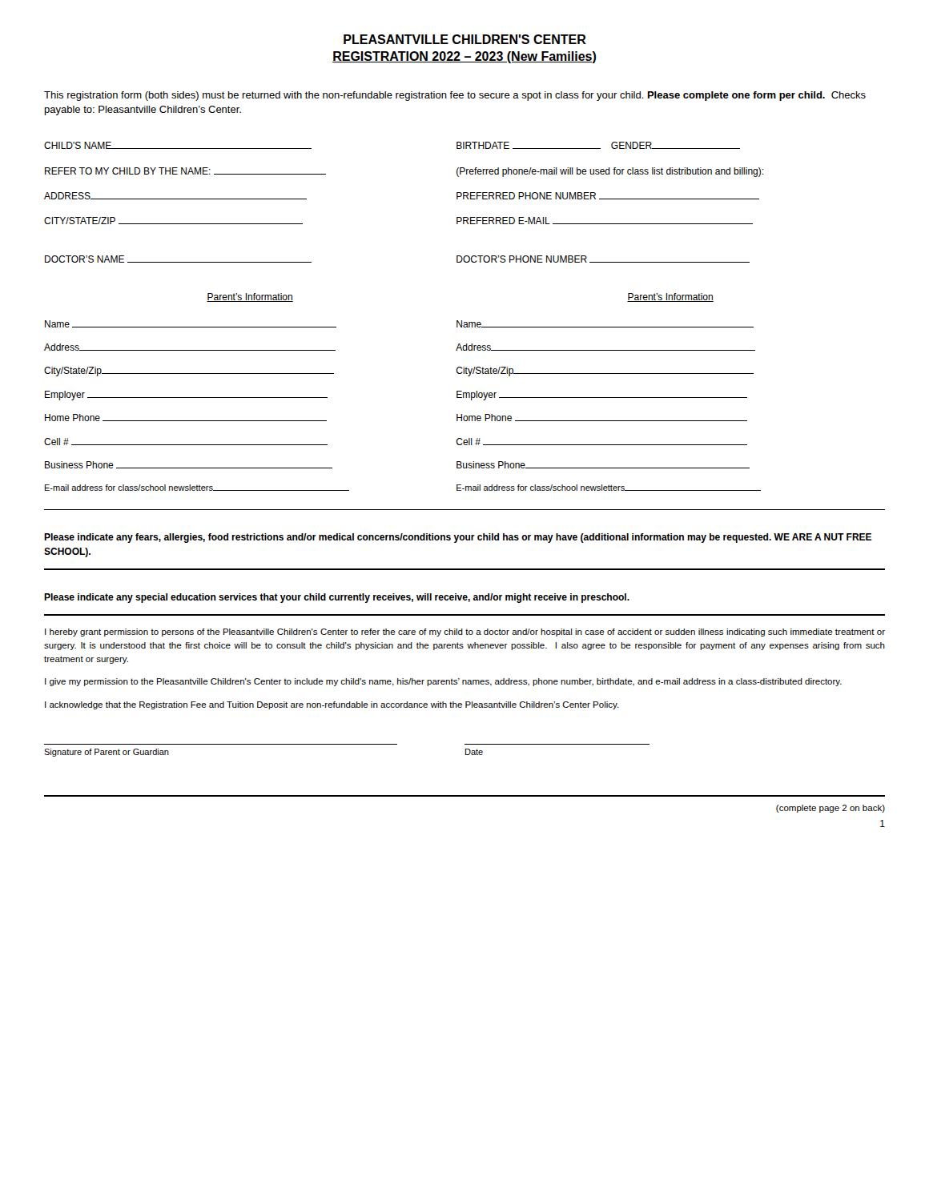PLEASANTVILLE CHILDREN'S CENTER
REGISTRATION 2022 – 2023 (New Families)
This registration form (both sides) must be returned with the non-refundable registration fee to secure a spot in class for your child. Please complete one form per child. Checks payable to: Pleasantville Children’s Center.
| CHILD'S NAME | BIRTHDATE GENDER |
| REFER TO MY CHILD BY THE NAME: | (Preferred phone/e-mail will be used for class list distribution and billing): |
| ADDRESS | PREFERRED PHONE NUMBER |
| CITY/STATE/ZIP | PREFERRED E-MAIL |
| DOCTOR’S NAME | DOCTOR’S PHONE NUMBER |
| Parent’s Information | Parent’s Information |
| Name | Name |
| Address | Address |
| City/State/Zip | City/State/Zip |
| Employer | Employer |
| Home Phone | Home Phone |
| Cell # | Cell # |
| Business Phone | Business Phone |
| E-mail address for class/school newsletters | E-mail address for class/school newsletters |
Please indicate any fears, allergies, food restrictions and/or medical concerns/conditions your child has or may have (additional information may be requested. WE ARE A NUT FREE SCHOOL).
Please indicate any special education services that your child currently receives, will receive, and/or might receive in preschool.
I hereby grant permission to persons of the Pleasantville Children's Center to refer the care of my child to a doctor and/or hospital in case of accident or sudden illness indicating such immediate treatment or surgery. It is understood that the first choice will be to consult the child's physician and the parents whenever possible. I also agree to be responsible for payment of any expenses arising from such treatment or surgery.
I give my permission to the Pleasantville Children's Center to include my child's name, his/her parents’ names, address, phone number, birthdate, and e-mail address in a class-distributed directory.
I acknowledge that the Registration Fee and Tuition Deposit are non-refundable in accordance with the Pleasantville Children’s Center Policy.
| Signature of Parent or Guardian | | Date | |
(complete page 2 on back)
1